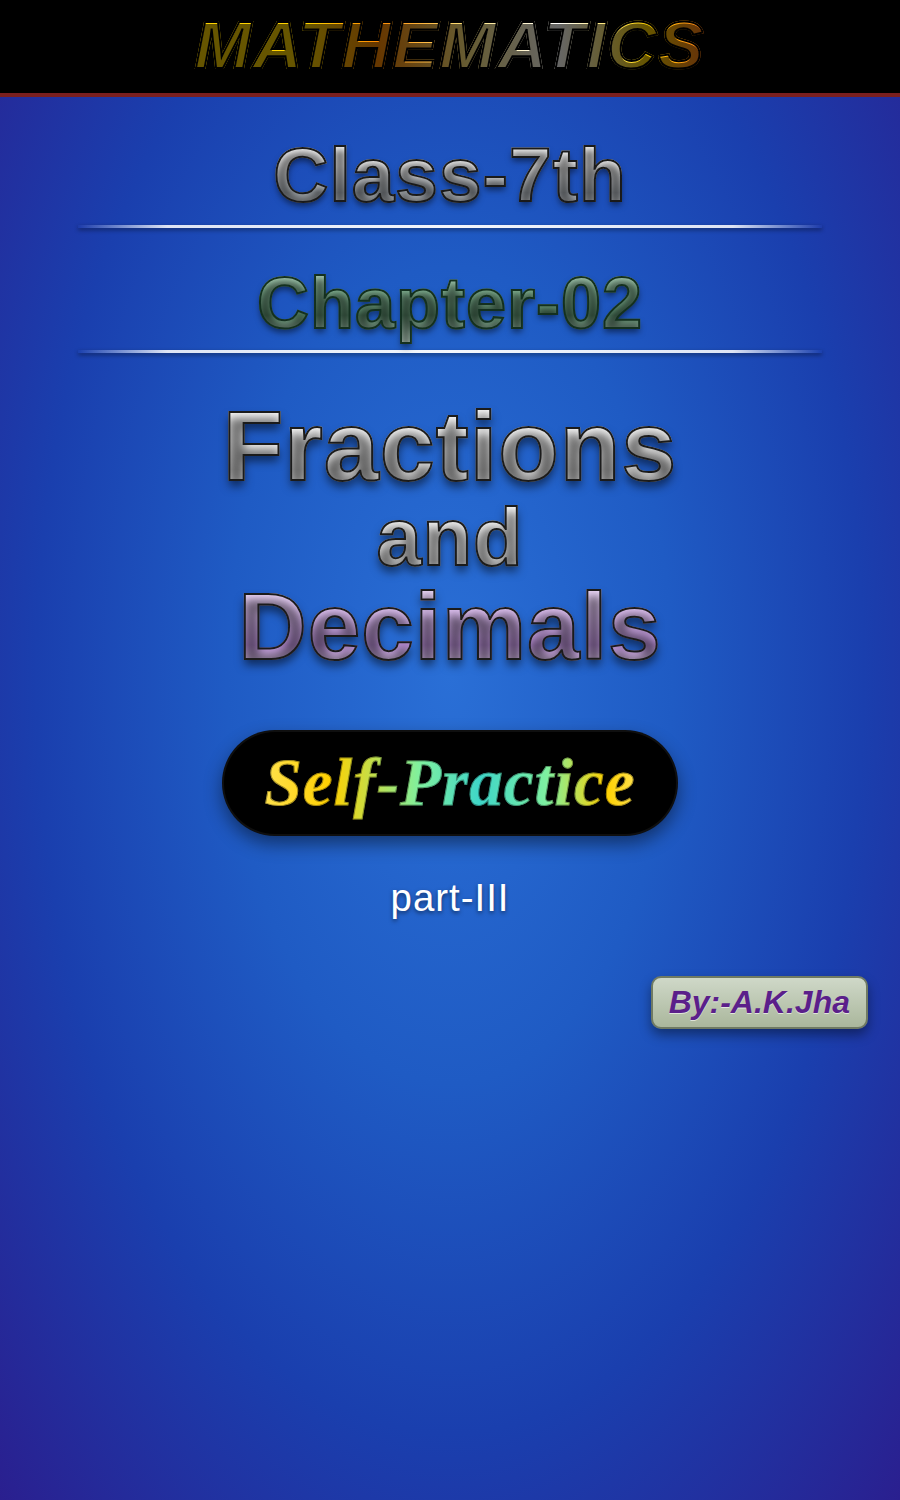MATHEMATICS
Class-7th
Chapter-02
Fractions and Decimals
Self-Practice
part-III
By:-A.K.Jha